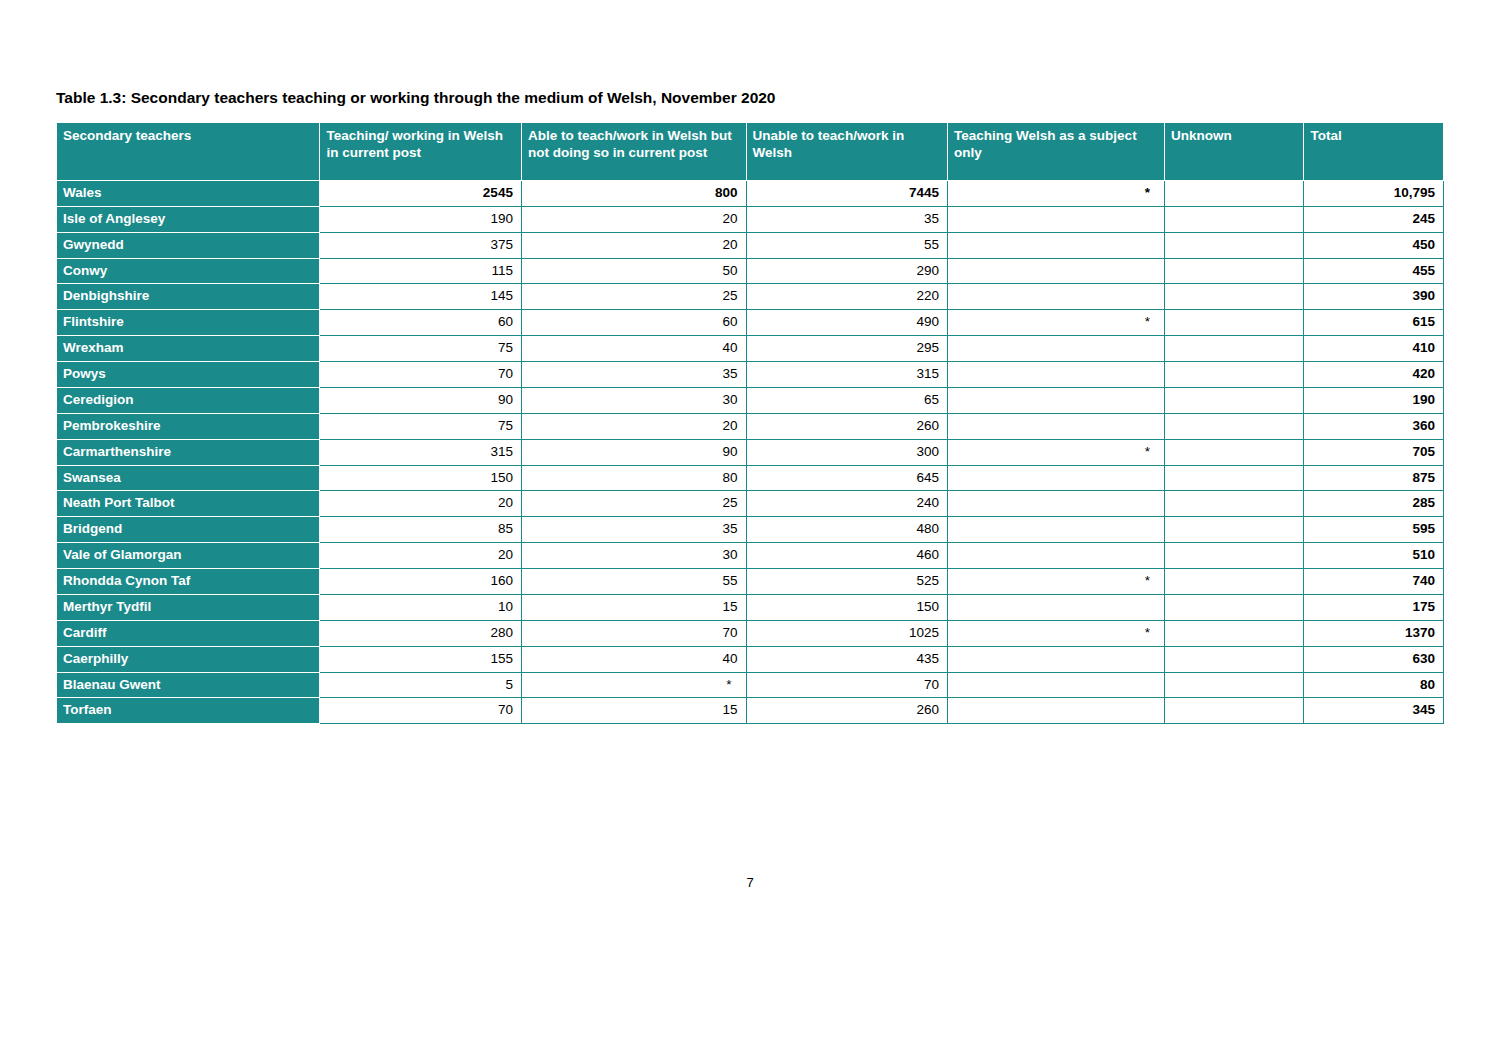Table 1.3: Secondary teachers teaching or working through the medium of Welsh, November 2020
| Secondary teachers | Teaching/ working in Welsh in current post | Able to teach/work in Welsh but not doing so in current post | Unable to teach/work in Welsh | Teaching Welsh as a subject only | Unknown | Total |
| --- | --- | --- | --- | --- | --- | --- |
| Wales | 2545 | 800 | 7445 | * | | 10,795 |
| Isle of Anglesey | 190 | 20 | 35 | | | 245 |
| Gwynedd | 375 | 20 | 55 | | | 450 |
| Conwy | 115 | 50 | 290 | | | 455 |
| Denbighshire | 145 | 25 | 220 | | | 390 |
| Flintshire | 60 | 60 | 490 | * | | 615 |
| Wrexham | 75 | 40 | 295 | | | 410 |
| Powys | 70 | 35 | 315 | | | 420 |
| Ceredigion | 90 | 30 | 65 | | | 190 |
| Pembrokeshire | 75 | 20 | 260 | | | 360 |
| Carmarthenshire | 315 | 90 | 300 | * | | 705 |
| Swansea | 150 | 80 | 645 | | | 875 |
| Neath Port Talbot | 20 | 25 | 240 | | | 285 |
| Bridgend | 85 | 35 | 480 | | | 595 |
| Vale of Glamorgan | 20 | 30 | 460 | | | 510 |
| Rhondda Cynon Taf | 160 | 55 | 525 | * | | 740 |
| Merthyr Tydfil | 10 | 15 | 150 | | | 175 |
| Cardiff | 280 | 70 | 1025 | * | | 1370 |
| Caerphilly | 155 | 40 | 435 | | | 630 |
| Blaenau Gwent | 5 | * | 70 | | | 80 |
| Torfaen | 70 | 15 | 260 | | | 345 |
7